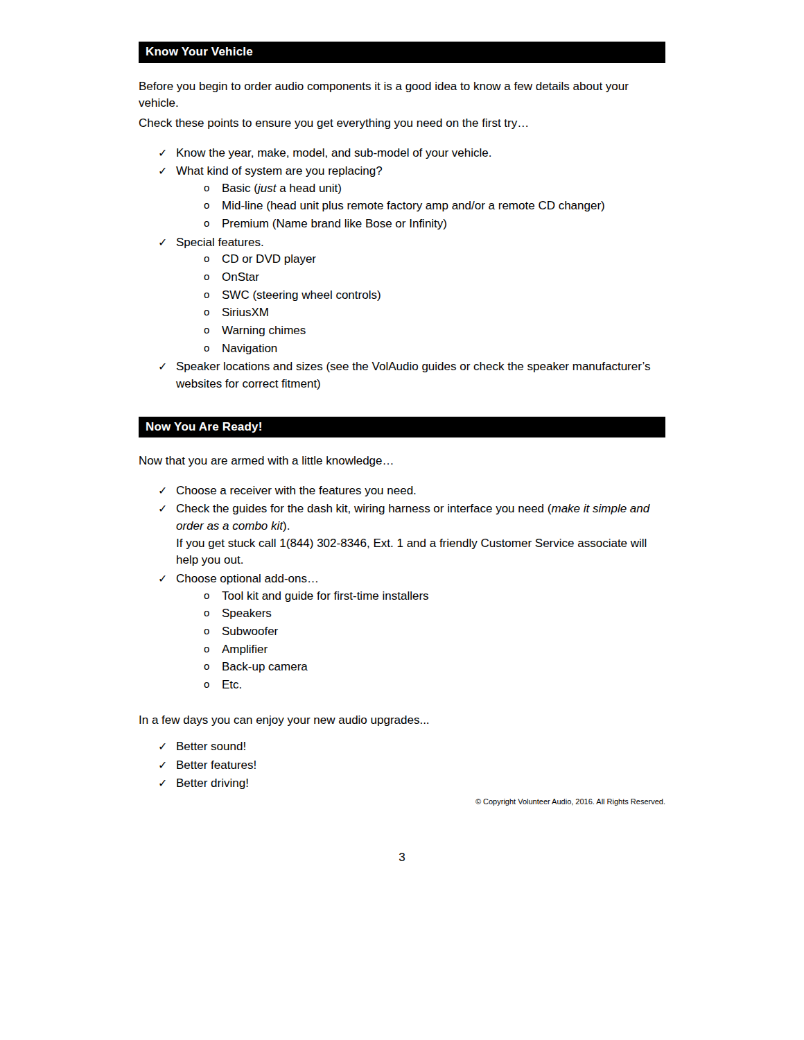Know Your Vehicle
Before you begin to order audio components it is a good idea to know a few details about your vehicle.
Check these points to ensure you get everything you need on the first try…
Know the year, make, model, and sub-model of your vehicle.
What kind of system are you replacing?
Basic (just a head unit)
Mid-line (head unit plus remote factory amp and/or a remote CD changer)
Premium (Name brand like Bose or Infinity)
Special features.
CD or DVD player
OnStar
SWC (steering wheel controls)
SiriusXM
Warning chimes
Navigation
Speaker locations and sizes (see the VolAudio guides or check the speaker manufacturer’s websites for correct fitment)
Now You Are Ready!
Now that you are armed with a little knowledge…
Choose a receiver with the features you need.
Check the guides for the dash kit, wiring harness or interface you need (make it simple and order as a combo kit).
If you get stuck call 1(844) 302-8346, Ext. 1 and a friendly Customer Service associate will help you out.
Choose optional add-ons…
Tool kit and guide for first-time installers
Speakers
Subwoofer
Amplifier
Back-up camera
Etc.
In a few days you can enjoy your new audio upgrades...
Better sound!
Better features!
Better driving!
© Copyright Volunteer Audio, 2016. All Rights Reserved.
3